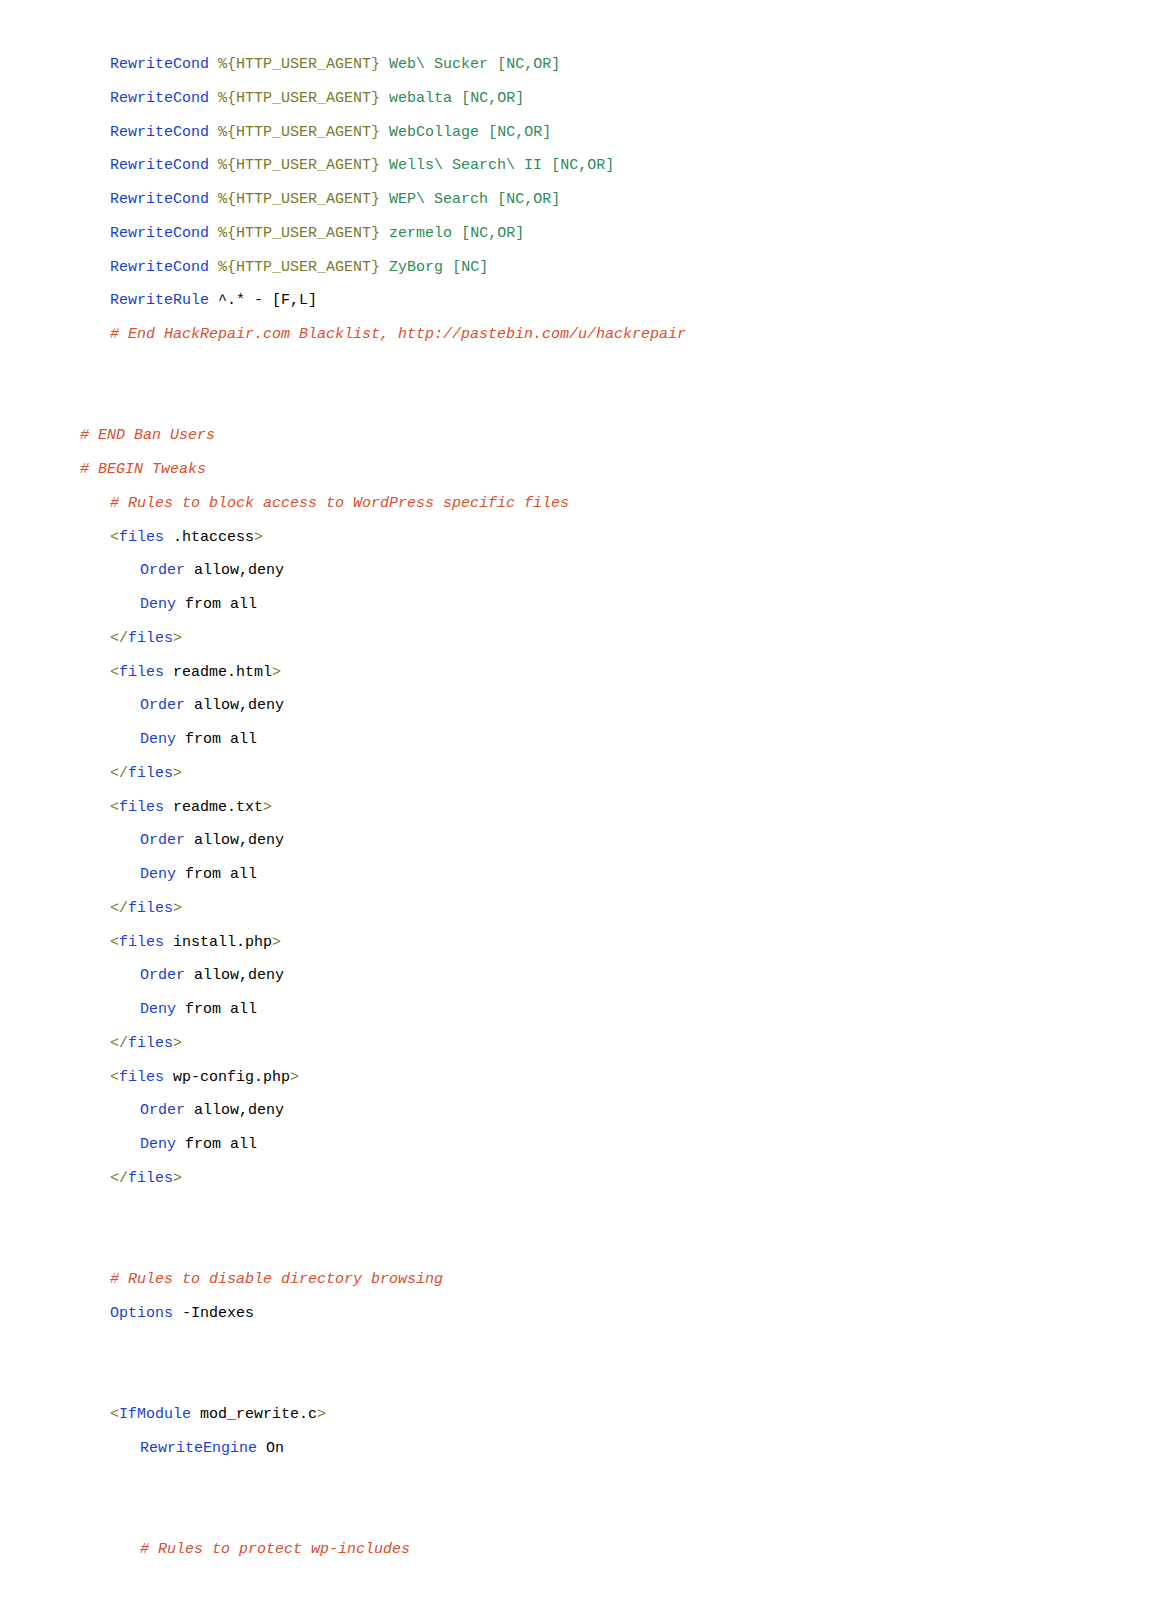RewriteCond %{HTTP_USER_AGENT} Web\ Sucker [NC,OR] RewriteCond %{HTTP_USER_AGENT} webalta [NC,OR] RewriteCond %{HTTP_USER_AGENT} WebCollage [NC,OR] RewriteCond %{HTTP_USER_AGENT} Wells\ Search\ II [NC,OR] RewriteCond %{HTTP_USER_AGENT} WEP\ Search [NC,OR] RewriteCond %{HTTP_USER_AGENT} zermelo [NC,OR] RewriteCond %{HTTP_USER_AGENT} ZyBorg [NC] RewriteRule ^.* - [F,L] # End HackRepair.com Blacklist, http://pastebin.com/u/hackrepair # END Ban Users # BEGIN Tweaks # Rules to block access to WordPress specific files <files .htaccess> Order allow,deny Deny from all </files> <files readme.html> Order allow,deny Deny from all </files> <files readme.txt> Order allow,deny Deny from all </files> <files install.php> Order allow,deny Deny from all </files> <files wp-config.php> Order allow,deny Deny from all </files> # Rules to disable directory browsing Options -Indexes <IfModule mod_rewrite.c> RewriteEngine On # Rules to protect wp-includes